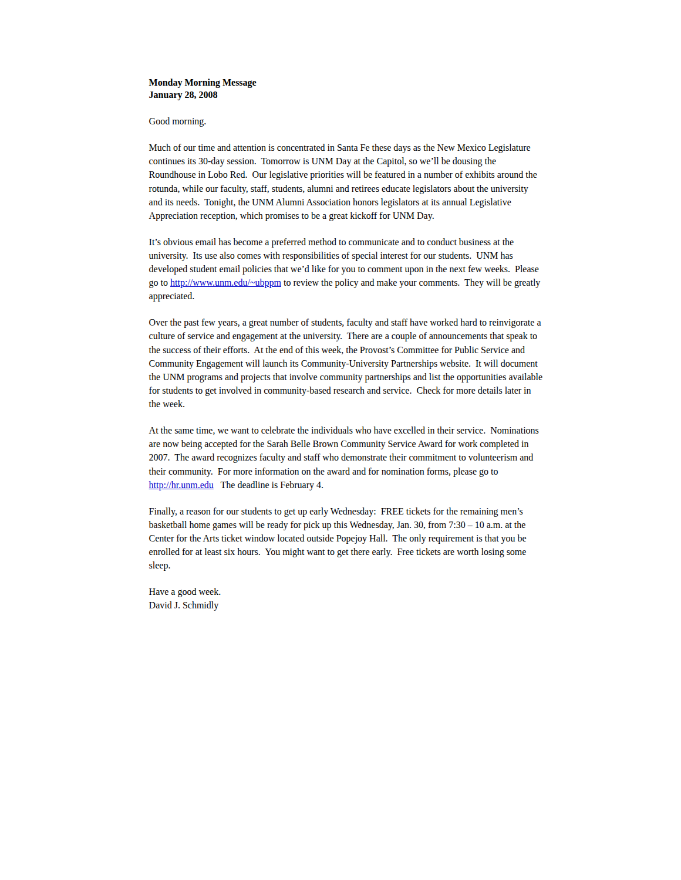Monday Morning Message January 28, 2008
Good morning.
Much of our time and attention is concentrated in Santa Fe these days as the New Mexico Legislature continues its 30-day session. Tomorrow is UNM Day at the Capitol, so we’ll be dousing the Roundhouse in Lobo Red. Our legislative priorities will be featured in a number of exhibits around the rotunda, while our faculty, staff, students, alumni and retirees educate legislators about the university and its needs. Tonight, the UNM Alumni Association honors legislators at its annual Legislative Appreciation reception, which promises to be a great kickoff for UNM Day.
It’s obvious email has become a preferred method to communicate and to conduct business at the university. Its use also comes with responsibilities of special interest for our students. UNM has developed student email policies that we’d like for you to comment upon in the next few weeks. Please go to http://www.unm.edu/~ubppm to review the policy and make your comments. They will be greatly appreciated.
Over the past few years, a great number of students, faculty and staff have worked hard to reinvigorate a culture of service and engagement at the university. There are a couple of announcements that speak to the success of their efforts. At the end of this week, the Provost’s Committee for Public Service and Community Engagement will launch its Community-University Partnerships website. It will document the UNM programs and projects that involve community partnerships and list the opportunities available for students to get involved in community-based research and service. Check for more details later in the week.
At the same time, we want to celebrate the individuals who have excelled in their service. Nominations are now being accepted for the Sarah Belle Brown Community Service Award for work completed in 2007. The award recognizes faculty and staff who demonstrate their commitment to volunteerism and their community. For more information on the award and for nomination forms, please go to http://hr.unm.edu The deadline is February 4.
Finally, a reason for our students to get up early Wednesday: FREE tickets for the remaining men’s basketball home games will be ready for pick up this Wednesday, Jan. 30, from 7:30 – 10 a.m. at the Center for the Arts ticket window located outside Popejoy Hall. The only requirement is that you be enrolled for at least six hours. You might want to get there early. Free tickets are worth losing some sleep.
Have a good week. David J. Schmidly